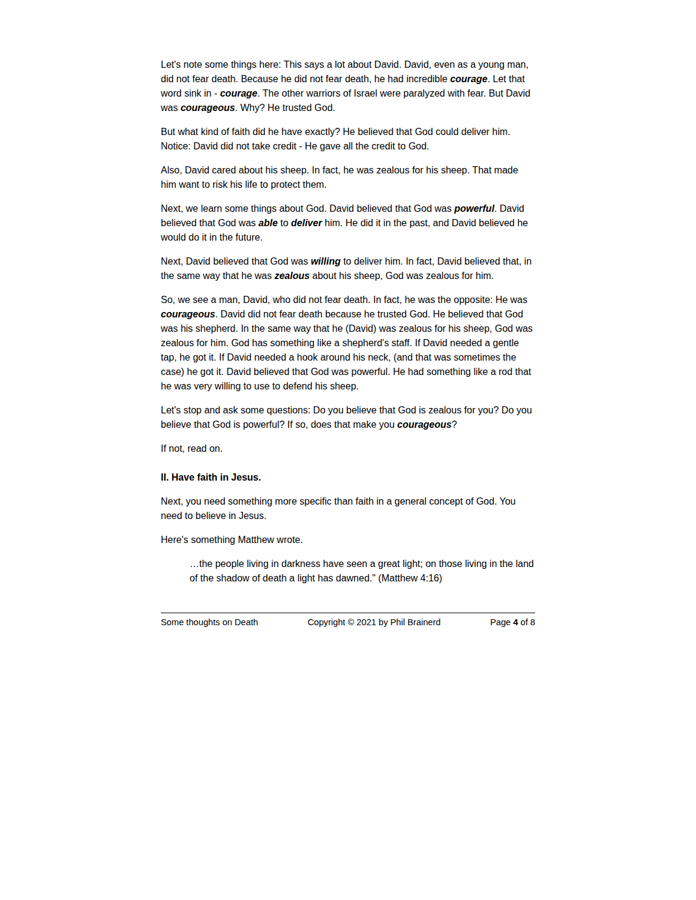Let's note some things here: This says a lot about David. David, even as a young man, did not fear death. Because he did not fear death, he had incredible courage. Let that word sink in - courage. The other warriors of Israel were paralyzed with fear. But David was courageous. Why? He trusted God.
But what kind of faith did he have exactly? He believed that God could deliver him. Notice: David did not take credit - He gave all the credit to God.
Also, David cared about his sheep. In fact, he was zealous for his sheep. That made him want to risk his life to protect them.
Next, we learn some things about God. David believed that God was powerful. David believed that God was able to deliver him. He did it in the past, and David believed he would do it in the future.
Next, David believed that God was willing to deliver him. In fact, David believed that, in the same way that he was zealous about his sheep, God was zealous for him.
So, we see a man, David, who did not fear death. In fact, he was the opposite: He was courageous. David did not fear death because he trusted God. He believed that God was his shepherd. In the same way that he (David) was zealous for his sheep, God was zealous for him. God has something like a shepherd's staff. If David needed a gentle tap, he got it. If David needed a hook around his neck, (and that was sometimes the case) he got it. David believed that God was powerful. He had something like a rod that he was very willing to use to defend his sheep.
Let's stop and ask some questions: Do you believe that God is zealous for you? Do you believe that God is powerful? If so, does that make you courageous?
If not, read on.
II. Have faith in Jesus.
Next, you need something more specific than faith in a general concept of God. You need to believe in Jesus.
Here's something Matthew wrote.
…the people living in darkness have seen a great light; on those living in the land of the shadow of death a light has dawned." (Matthew 4:16)
Some thoughts on Death Copyright © 2021 by Phil Brainerd Page 4 of 8